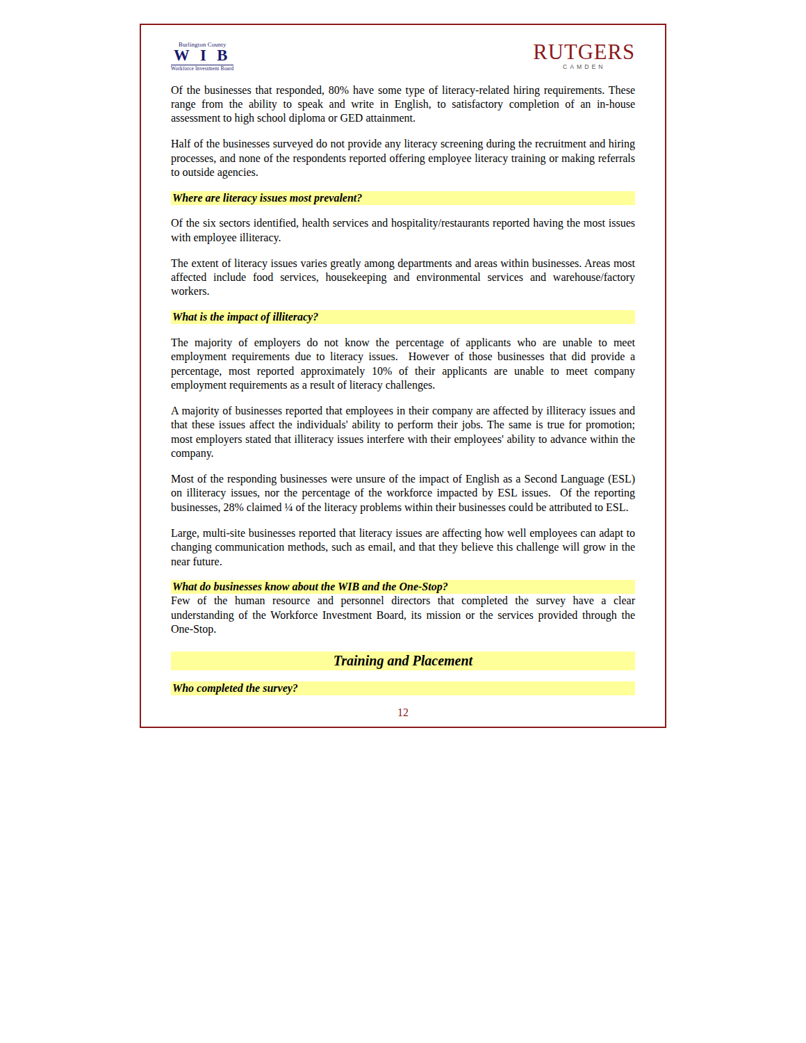Burlington County
W I B
Workforce Investment Board
RUTGERS
CAMDEN
Of the businesses that responded, 80% have some type of literacy-related hiring requirements. These range from the ability to speak and write in English, to satisfactory completion of an in-house assessment to high school diploma or GED attainment.
Half of the businesses surveyed do not provide any literacy screening during the recruitment and hiring processes, and none of the respondents reported offering employee literacy training or making referrals to outside agencies.
Where are literacy issues most prevalent?
Of the six sectors identified, health services and hospitality/restaurants reported having the most issues with employee illiteracy.
The extent of literacy issues varies greatly among departments and areas within businesses. Areas most affected include food services, housekeeping and environmental services and warehouse/factory workers.
What is the impact of illiteracy?
The majority of employers do not know the percentage of applicants who are unable to meet employment requirements due to literacy issues. However of those businesses that did provide a percentage, most reported approximately 10% of their applicants are unable to meet company employment requirements as a result of literacy challenges.
A majority of businesses reported that employees in their company are affected by illiteracy issues and that these issues affect the individuals' ability to perform their jobs. The same is true for promotion; most employers stated that illiteracy issues interfere with their employees' ability to advance within the company.
Most of the responding businesses were unsure of the impact of English as a Second Language (ESL) on illiteracy issues, nor the percentage of the workforce impacted by ESL issues. Of the reporting businesses, 28% claimed ¼ of the literacy problems within their businesses could be attributed to ESL.
Large, multi-site businesses reported that literacy issues are affecting how well employees can adapt to changing communication methods, such as email, and that they believe this challenge will grow in the near future.
What do businesses know about the WIB and the One-Stop?
Few of the human resource and personnel directors that completed the survey have a clear understanding of the Workforce Investment Board, its mission or the services provided through the One-Stop.
Training and Placement Who completed the survey?
12